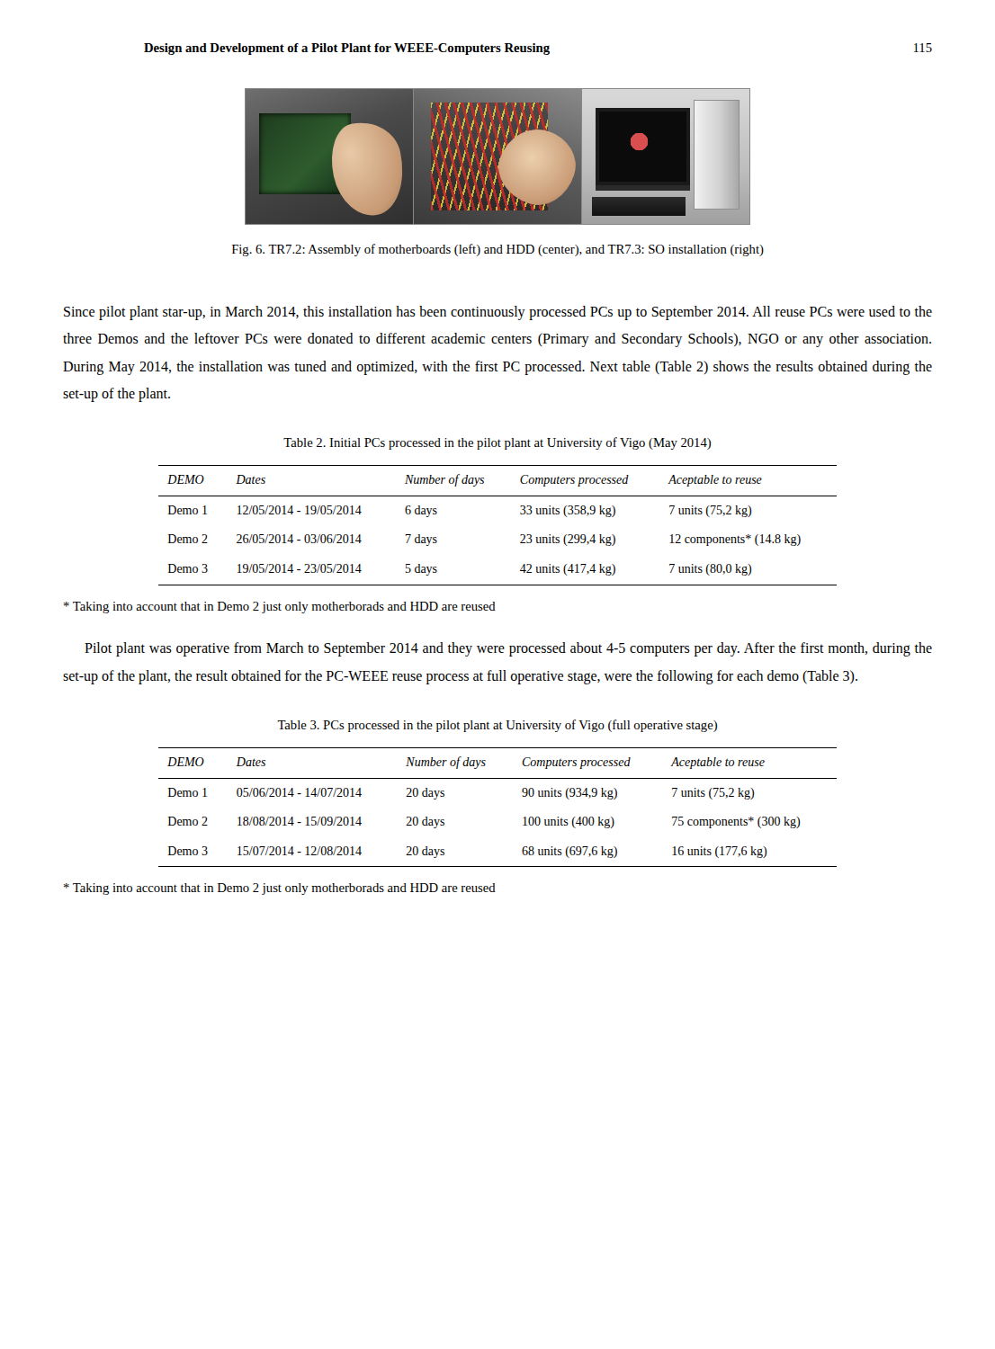Design and Development of a Pilot Plant for WEEE-Computers Reusing 115
Fig. 6. TR7.2: Assembly of motherboards (left) and HDD (center), and TR7.3: SO installation (right)
Since pilot plant star-up, in March 2014, this installation has been continuously processed PCs up to September 2014. All reuse PCs were used to the three Demos and the leftover PCs were donated to different academic centers (Primary and Secondary Schools), NGO or any other association. During May 2014, the installation was tuned and optimized, with the first PC processed. Next table (Table 2) shows the results obtained during the set-up of the plant.
Table 2. Initial PCs processed in the pilot plant at University of Vigo (May 2014)
| DEMO | Dates | Number of days | Computers processed | Aceptable to reuse |
| --- | --- | --- | --- | --- |
| Demo 1 | 12/05/2014 - 19/05/2014 | 6 days | 33 units (358,9 kg) | 7 units (75,2 kg) |
| Demo 2 | 26/05/2014 - 03/06/2014 | 7 days | 23 units (299,4 kg) | 12 components* (14.8 kg) |
| Demo 3 | 19/05/2014 - 23/05/2014 | 5 days | 42 units (417,4 kg) | 7 units (80,0 kg) |
* Taking into account that in Demo 2 just only motherborads and HDD are reused
Pilot plant was operative from March to September 2014 and they were processed about 4-5 computers per day. After the first month, during the set-up of the plant, the result obtained for the PC-WEEE reuse process at full operative stage, were the following for each demo (Table 3).
Table 3. PCs processed in the pilot plant at University of Vigo (full operative stage)
| DEMO | Dates | Number of days | Computers processed | Aceptable to reuse |
| --- | --- | --- | --- | --- |
| Demo 1 | 05/06/2014 - 14/07/2014 | 20 days | 90 units (934,9 kg) | 7 units (75,2 kg) |
| Demo 2 | 18/08/2014 - 15/09/2014 | 20 days | 100 units (400 kg) | 75 components* (300 kg) |
| Demo 3 | 15/07/2014 - 12/08/2014 | 20 days | 68 units (697,6 kg) | 16 units (177,6 kg) |
* Taking into account that in Demo 2 just only motherborads and HDD are reused